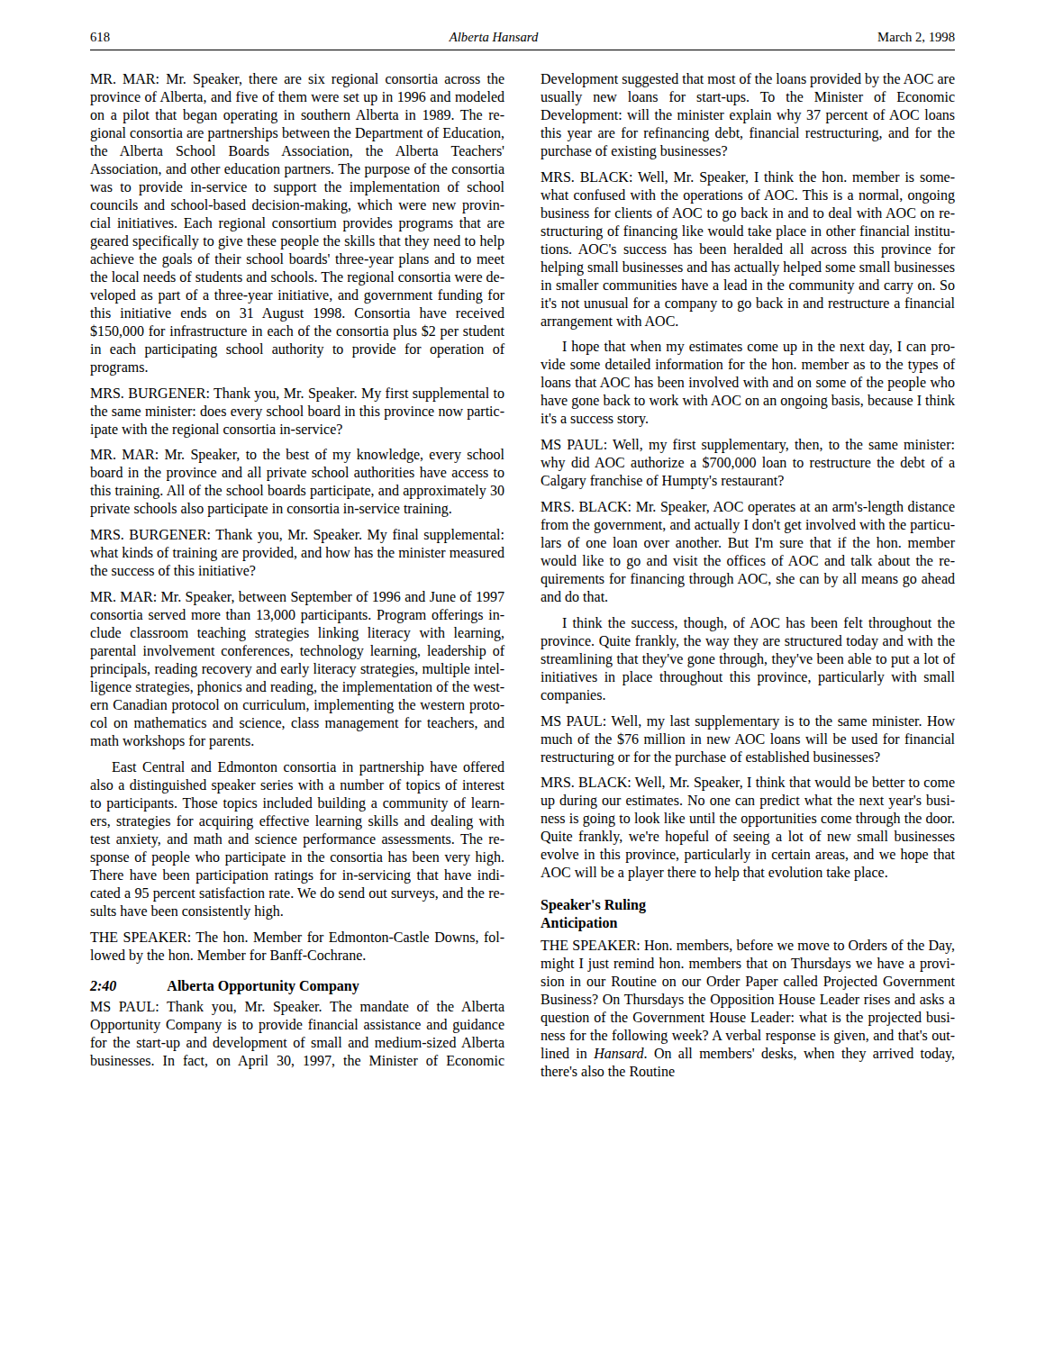618 Alberta Hansard March 2, 1998
MR. MAR: Mr. Speaker, there are six regional consortia across the province of Alberta, and five of them were set up in 1996 and modeled on a pilot that began operating in southern Alberta in 1989. The regional consortia are partnerships between the Department of Education, the Alberta School Boards Association, the Alberta Teachers' Association, and other education partners. The purpose of the consortia was to provide in-service to support the implementation of school councils and school-based decision-making, which were new provincial initiatives. Each regional consortium provides programs that are geared specifically to give these people the skills that they need to help achieve the goals of their school boards' three-year plans and to meet the local needs of students and schools. The regional consortia were developed as part of a three-year initiative, and government funding for this initiative ends on 31 August 1998. Consortia have received $150,000 for infrastructure in each of the consortia plus $2 per student in each participating school authority to provide for operation of programs.
MRS. BURGENER: Thank you, Mr. Speaker. My first supplemental to the same minister: does every school board in this province now participate with the regional consortia in-service?
MR. MAR: Mr. Speaker, to the best of my knowledge, every school board in the province and all private school authorities have access to this training. All of the school boards participate, and approximately 30 private schools also participate in consortia in-service training.
MRS. BURGENER: Thank you, Mr. Speaker. My final supplemental: what kinds of training are provided, and how has the minister measured the success of this initiative?
MR. MAR: Mr. Speaker, between September of 1996 and June of 1997 consortia served more than 13,000 participants. Program offerings include classroom teaching strategies linking literacy with learning, parental involvement conferences, technology learning, leadership of principals, reading recovery and early literacy strategies, multiple intelligence strategies, phonics and reading, the implementation of the western Canadian protocol on curriculum, implementing the western protocol on mathematics and science, class management for teachers, and math workshops for parents.
East Central and Edmonton consortia in partnership have offered also a distinguished speaker series with a number of topics of interest to participants. Those topics included building a community of learners, strategies for acquiring effective learning skills and dealing with test anxiety, and math and science performance assessments. The response of people who participate in the consortia has been very high. There have been participation ratings for in-servicing that have indicated a 95 percent satisfaction rate. We do send out surveys, and the results have been consistently high.
THE SPEAKER: The hon. Member for Edmonton-Castle Downs, followed by the hon. Member for Banff-Cochrane.
2:40Alberta Opportunity Company
MS PAUL: Thank you, Mr. Speaker. The mandate of the Alberta Opportunity Company is to provide financial assistance and guidance for the start-up and development of small and medium-sized Alberta businesses. In fact, on April 30, 1997, the Minister of Economic Development suggested that most of the loans provided by the AOC are usually new loans for start-ups. To the Minister of Economic Development: will the minister explain why 37 percent of AOC loans this year are for refinancing debt, financial restructuring, and for the purchase of existing businesses?
MRS. BLACK: Well, Mr. Speaker, I think the hon. member is somewhat confused with the operations of AOC. This is a normal, ongoing business for clients of AOC to go back in and to deal with AOC on restructuring of financing like would take place in other financial institutions. AOC's success has been heralded all across this province for helping small businesses and has actually helped some small businesses in smaller communities have a lead in the community and carry on. So it's not unusual for a company to go back in and restructure a financial arrangement with AOC.
I hope that when my estimates come up in the next day, I can provide some detailed information for the hon. member as to the types of loans that AOC has been involved with and on some of the people who have gone back to work with AOC on an ongoing basis, because I think it's a success story.
MS PAUL: Well, my first supplementary, then, to the same minister: why did AOC authorize a $700,000 loan to restructure the debt of a Calgary franchise of Humpty's restaurant?
MRS. BLACK: Mr. Speaker, AOC operates at an arm's-length distance from the government, and actually I don't get involved with the particulars of one loan over another. But I'm sure that if the hon. member would like to go and visit the offices of AOC and talk about the requirements for financing through AOC, she can by all means go ahead and do that.
I think the success, though, of AOC has been felt throughout the province. Quite frankly, the way they are structured today and with the streamlining that they've gone through, they've been able to put a lot of initiatives in place throughout this province, particularly with small companies.
MS PAUL: Well, my last supplementary is to the same minister. How much of the $76 million in new AOC loans will be used for financial restructuring or for the purchase of established businesses?
MRS. BLACK: Well, Mr. Speaker, I think that would be better to come up during our estimates. No one can predict what the next year's business is going to look like until the opportunities come through the door. Quite frankly, we're hopeful of seeing a lot of new small businesses evolve in this province, particularly in certain areas, and we hope that AOC will be a player there to help that evolution take place.
Speaker's Ruling
Anticipation
THE SPEAKER: Hon. members, before we move to Orders of the Day, might I just remind hon. members that on Thursdays we have a provision in our Routine on our Order Paper called Projected Government Business? On Thursdays the Opposition House Leader rises and asks a question of the Government House Leader: what is the projected business for the following week? A verbal response is given, and that's outlined in Hansard. On all members' desks, when they arrived today, there's also the Routine